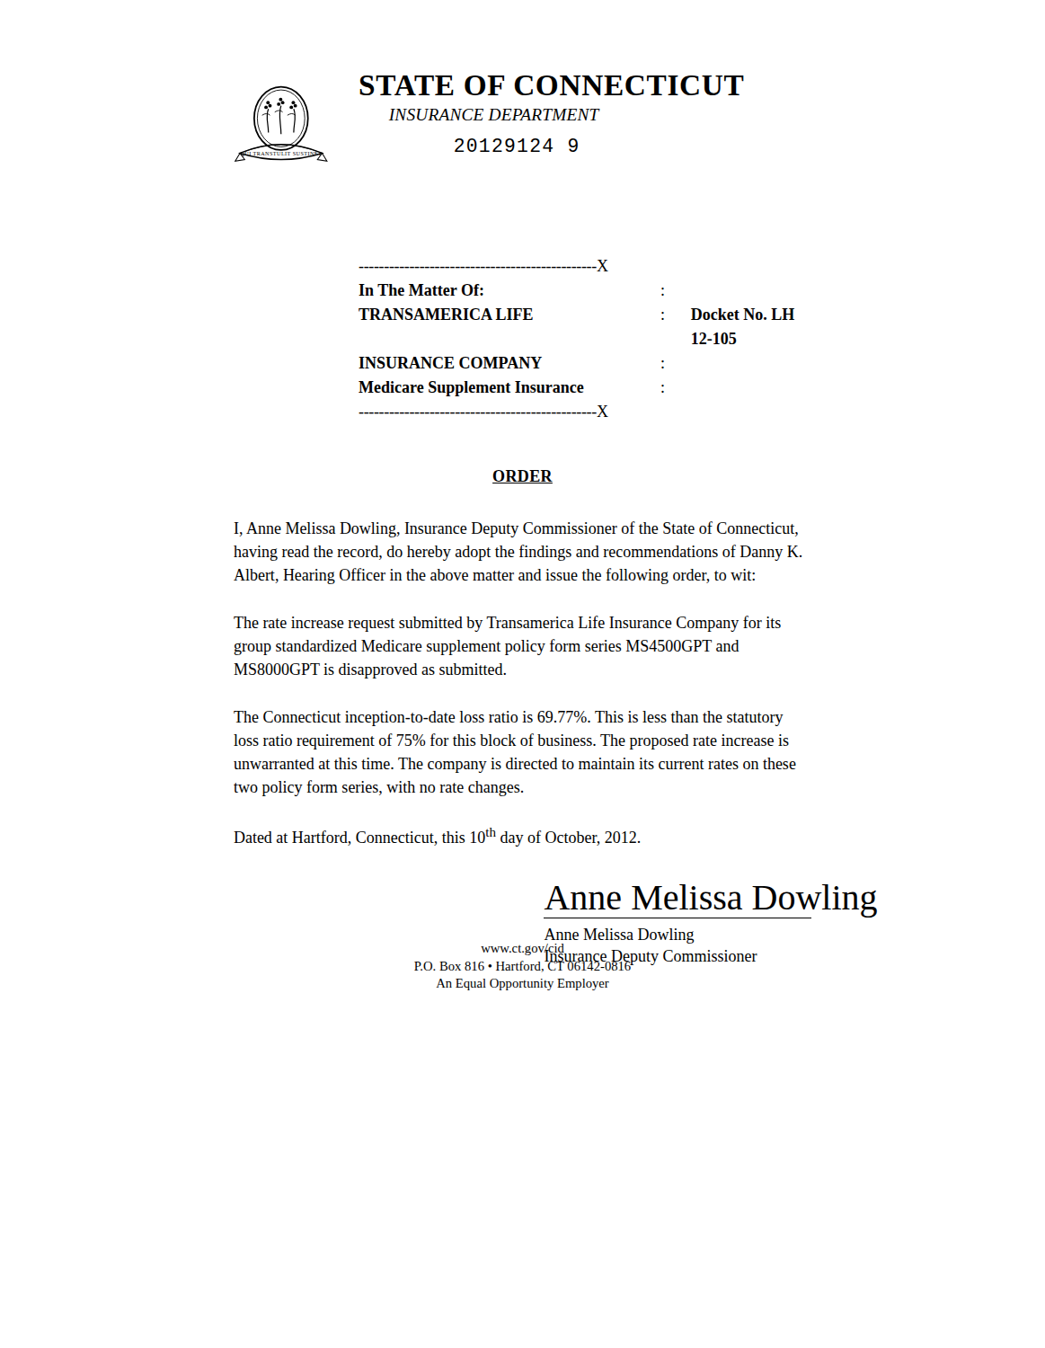QUI TRANSTULIT SUSTINET
STATE OF CONNECTICUT
INSURANCE DEPARTMENT
20129124 9
-----------------------------------------------X
| In The Matter Of: | : | |
| TRANSAMERICA LIFE | : | Docket No. LH 12-105 |
| INSURANCE COMPANY | : | |
| Medicare Supplement Insurance | : | |
-----------------------------------------------X
ORDER
I, Anne Melissa Dowling, Insurance Deputy Commissioner of the State of Connecticut, having read the record, do hereby adopt the findings and recommendations of Danny K. Albert, Hearing Officer in the above matter and issue the following order, to wit:
The rate increase request submitted by Transamerica Life Insurance Company for its group standardized Medicare supplement policy form series MS4500GPT and MS8000GPT is disapproved as submitted.
The Connecticut inception-to-date loss ratio is 69.77%. This is less than the statutory loss ratio requirement of 75% for this block of business. The proposed rate increase is unwarranted at this time. The company is directed to maintain its current rates on these two policy form series, with no rate changes.
Dated at Hartford, Connecticut, this 10th day of October, 2012.
Anne Melissa Dowling
Anne Melissa Dowling
Insurance Deputy Commissioner
www.ct.gov/cid
P.O. Box 816 • Hartford, CT 06142-0816
An Equal Opportunity Employer